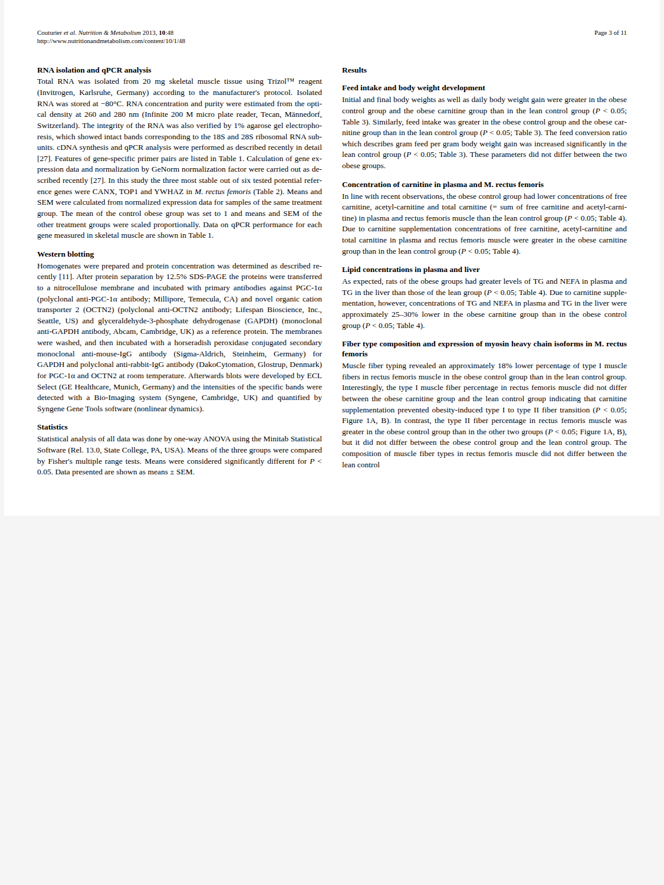Couturier et al. Nutrition & Metabolism 2013, 10:48
http://www.nutritionandmetabolism.com/content/10/1/48
Page 3 of 11
RNA isolation and qPCR analysis
Total RNA was isolated from 20 mg skeletal muscle tissue using Trizol™ reagent (Invitrogen, Karlsruhe, Germany) according to the manufacturer's protocol. Isolated RNA was stored at −80°C. RNA concentration and purity were estimated from the optical density at 260 and 280 nm (Infinite 200 M micro plate reader, Tecan, Männedorf, Switzerland). The integrity of the RNA was also verified by 1% agarose gel electrophoresis, which showed intact bands corresponding to the 18S and 28S ribosomal RNA subunits. cDNA synthesis and qPCR analysis were performed as described recently in detail [27]. Features of gene-specific primer pairs are listed in Table 1. Calculation of gene expression data and normalization by GeNorm normalization factor were carried out as described recently [27]. In this study the three most stable out of six tested potential reference genes were CANX, TOP1 and YWHAZ in M. rectus femoris (Table 2). Means and SEM were calculated from normalized expression data for samples of the same treatment group. The mean of the control obese group was set to 1 and means and SEM of the other treatment groups were scaled proportionally. Data on qPCR performance for each gene measured in skeletal muscle are shown in Table 1.
Western blotting
Homogenates were prepared and protein concentration was determined as described recently [11]. After protein separation by 12.5% SDS-PAGE the proteins were transferred to a nitrocellulose membrane and incubated with primary antibodies against PGC-1α (polyclonal anti-PGC-1α antibody; Millipore, Temecula, CA) and novel organic cation transporter 2 (OCTN2) (polyclonal anti-OCTN2 antibody; Lifespan Bioscience, Inc., Seattle, US) and glyceraldehyde-3-phosphate dehydrogenase (GAPDH) (monoclonal anti-GAPDH antibody, Abcam, Cambridge, UK) as a reference protein. The membranes were washed, and then incubated with a horseradish peroxidase conjugated secondary monoclonal anti-mouse-IgG antibody (Sigma-Aldrich, Steinheim, Germany) for GAPDH and polyclonal anti-rabbit-IgG antibody (DakoCytomation, Glostrup, Denmark) for PGC-1α and OCTN2 at room temperature. Afterwards blots were developed by ECL Select (GE Healthcare, Munich, Germany) and the intensities of the specific bands were detected with a Bio-Imaging system (Syngene, Cambridge, UK) and quantified by Syngene Gene Tools software (nonlinear dynamics).
Statistics
Statistical analysis of all data was done by one-way ANOVA using the Minitab Statistical Software (Rel. 13.0, State College, PA, USA). Means of the three groups were compared by Fisher's multiple range tests. Means were considered significantly different for P < 0.05. Data presented are shown as means ± SEM.
Results
Feed intake and body weight development
Initial and final body weights as well as daily body weight gain were greater in the obese control group and the obese carnitine group than in the lean control group (P < 0.05; Table 3). Similarly, feed intake was greater in the obese control group and the obese carnitine group than in the lean control group (P < 0.05; Table 3). The feed conversion ratio which describes gram feed per gram body weight gain was increased significantly in the lean control group (P < 0.05; Table 3). These parameters did not differ between the two obese groups.
Concentration of carnitine in plasma and M. rectus femoris
In line with recent observations, the obese control group had lower concentrations of free carnitine, acetyl-carnitine and total carnitine (= sum of free carnitine and acetyl-carnitine) in plasma and rectus femoris muscle than the lean control group (P < 0.05; Table 4). Due to carnitine supplementation concentrations of free carnitine, acetyl-carnitine and total carnitine in plasma and rectus femoris muscle were greater in the obese carnitine group than in the lean control group (P < 0.05; Table 4).
Lipid concentrations in plasma and liver
As expected, rats of the obese groups had greater levels of TG and NEFA in plasma and TG in the liver than those of the lean group (P < 0.05; Table 4). Due to carnitine supplementation, however, concentrations of TG and NEFA in plasma and TG in the liver were approximately 25–30% lower in the obese carnitine group than in the obese control group (P < 0.05; Table 4).
Fiber type composition and expression of myosin heavy chain isoforms in M. rectus femoris
Muscle fiber typing revealed an approximately 18% lower percentage of type I muscle fibers in rectus femoris muscle in the obese control group than in the lean control group. Interestingly, the type I muscle fiber percentage in rectus femoris muscle did not differ between the obese carnitine group and the lean control group indicating that carnitine supplementation prevented obesity-induced type I to type II fiber transition (P < 0.05; Figure 1A, B). In contrast, the type II fiber percentage in rectus femoris muscle was greater in the obese control group than in the other two groups (P < 0.05; Figure 1A, B), but it did not differ between the obese control group and the lean control group. The composition of muscle fiber types in rectus femoris muscle did not differ between the lean control